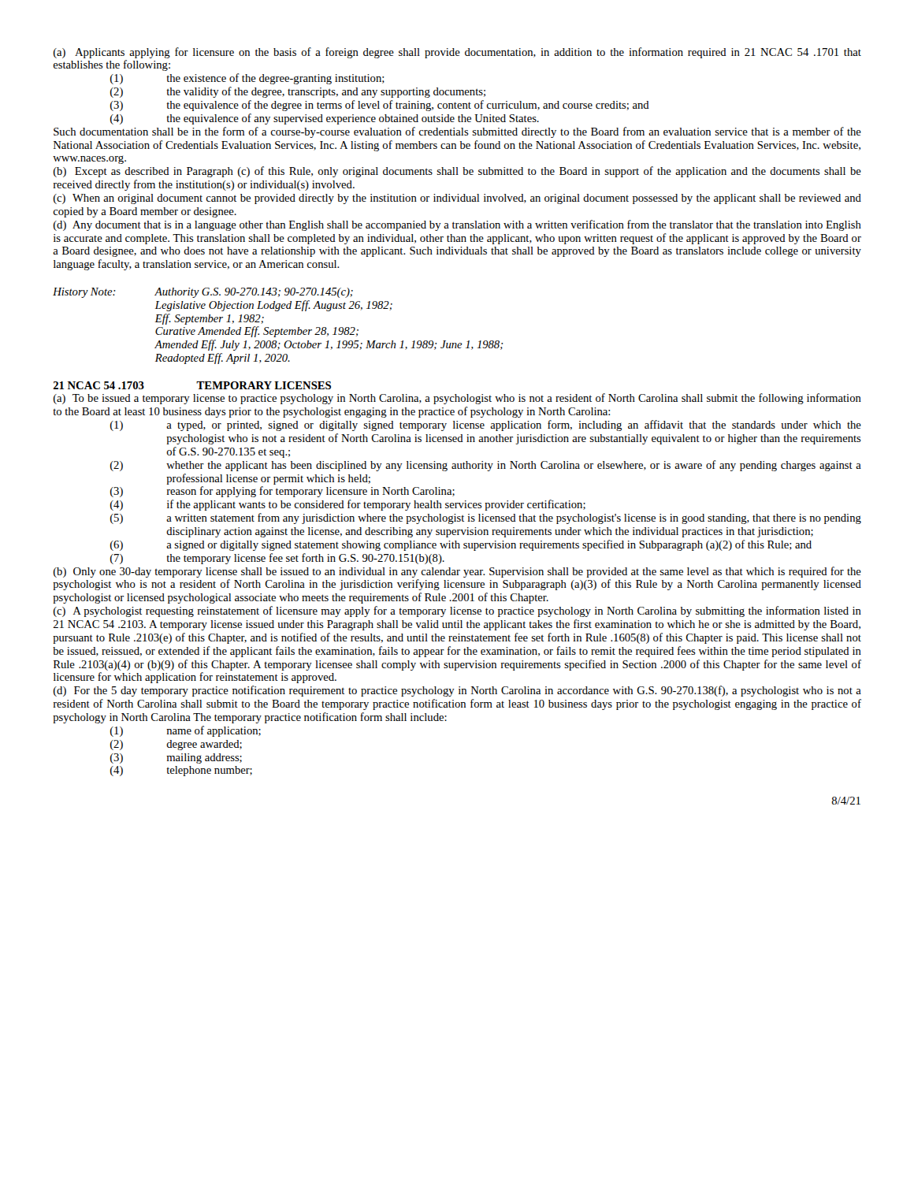(a) Applicants applying for licensure on the basis of a foreign degree shall provide documentation, in addition to the information required in 21 NCAC 54 .1701 that establishes the following:
(1) the existence of the degree-granting institution;
(2) the validity of the degree, transcripts, and any supporting documents;
(3) the equivalence of the degree in terms of level of training, content of curriculum, and course credits; and
(4) the equivalence of any supervised experience obtained outside the United States.
Such documentation shall be in the form of a course-by-course evaluation of credentials submitted directly to the Board from an evaluation service that is a member of the National Association of Credentials Evaluation Services, Inc. A listing of members can be found on the National Association of Credentials Evaluation Services, Inc. website, www.naces.org.
(b) Except as described in Paragraph (c) of this Rule, only original documents shall be submitted to the Board in support of the application and the documents shall be received directly from the institution(s) or individual(s) involved.
(c) When an original document cannot be provided directly by the institution or individual involved, an original document possessed by the applicant shall be reviewed and copied by a Board member or designee.
(d) Any document that is in a language other than English shall be accompanied by a translation with a written verification from the translator that the translation into English is accurate and complete. This translation shall be completed by an individual, other than the applicant, who upon written request of the applicant is approved by the Board or a Board designee, and who does not have a relationship with the applicant. Such individuals that shall be approved by the Board as translators include college or university language faculty, a translation service, or an American consul.
History Note: Authority G.S. 90-270.143; 90-270.145(c);
Legislative Objection Lodged Eff. August 26, 1982;
Eff. September 1, 1982;
Curative Amended Eff. September 28, 1982;
Amended Eff. July 1, 2008; October 1, 1995; March 1, 1989; June 1, 1988;
Readopted Eff. April 1, 2020.
21 NCAC 54 .1703 TEMPORARY LICENSES
(a) To be issued a temporary license to practice psychology in North Carolina, a psychologist who is not a resident of North Carolina shall submit the following information to the Board at least 10 business days prior to the psychologist engaging in the practice of psychology in North Carolina:
(1) a typed, or printed, signed or digitally signed temporary license application form, including an affidavit that the standards under which the psychologist who is not a resident of North Carolina is licensed in another jurisdiction are substantially equivalent to or higher than the requirements of G.S. 90-270.135 et seq.;
(2) whether the applicant has been disciplined by any licensing authority in North Carolina or elsewhere, or is aware of any pending charges against a professional license or permit which is held;
(3) reason for applying for temporary licensure in North Carolina;
(4) if the applicant wants to be considered for temporary health services provider certification;
(5) a written statement from any jurisdiction where the psychologist is licensed that the psychologist's license is in good standing, that there is no pending disciplinary action against the license, and describing any supervision requirements under which the individual practices in that jurisdiction;
(6) a signed or digitally signed statement showing compliance with supervision requirements specified in Subparagraph (a)(2) of this Rule; and
(7) the temporary license fee set forth in G.S. 90-270.151(b)(8).
(b) Only one 30-day temporary license shall be issued to an individual in any calendar year. Supervision shall be provided at the same level as that which is required for the psychologist who is not a resident of North Carolina in the jurisdiction verifying licensure in Subparagraph (a)(3) of this Rule by a North Carolina permanently licensed psychologist or licensed psychological associate who meets the requirements of Rule .2001 of this Chapter.
(c) A psychologist requesting reinstatement of licensure may apply for a temporary license to practice psychology in North Carolina by submitting the information listed in 21 NCAC 54 .2103. A temporary license issued under this Paragraph shall be valid until the applicant takes the first examination to which he or she is admitted by the Board, pursuant to Rule .2103(e) of this Chapter, and is notified of the results, and until the reinstatement fee set forth in Rule .1605(8) of this Chapter is paid. This license shall not be issued, reissued, or extended if the applicant fails the examination, fails to appear for the examination, or fails to remit the required fees within the time period stipulated in Rule .2103(a)(4) or (b)(9) of this Chapter. A temporary licensee shall comply with supervision requirements specified in Section .2000 of this Chapter for the same level of licensure for which application for reinstatement is approved.
(d) For the 5 day temporary practice notification requirement to practice psychology in North Carolina in accordance with G.S. 90-270.138(f), a psychologist who is not a resident of North Carolina shall submit to the Board the temporary practice notification form at least 10 business days prior to the psychologist engaging in the practice of psychology in North Carolina The temporary practice notification form shall include:
(1) name of application;
(2) degree awarded;
(3) mailing address;
(4) telephone number;
8/4/21